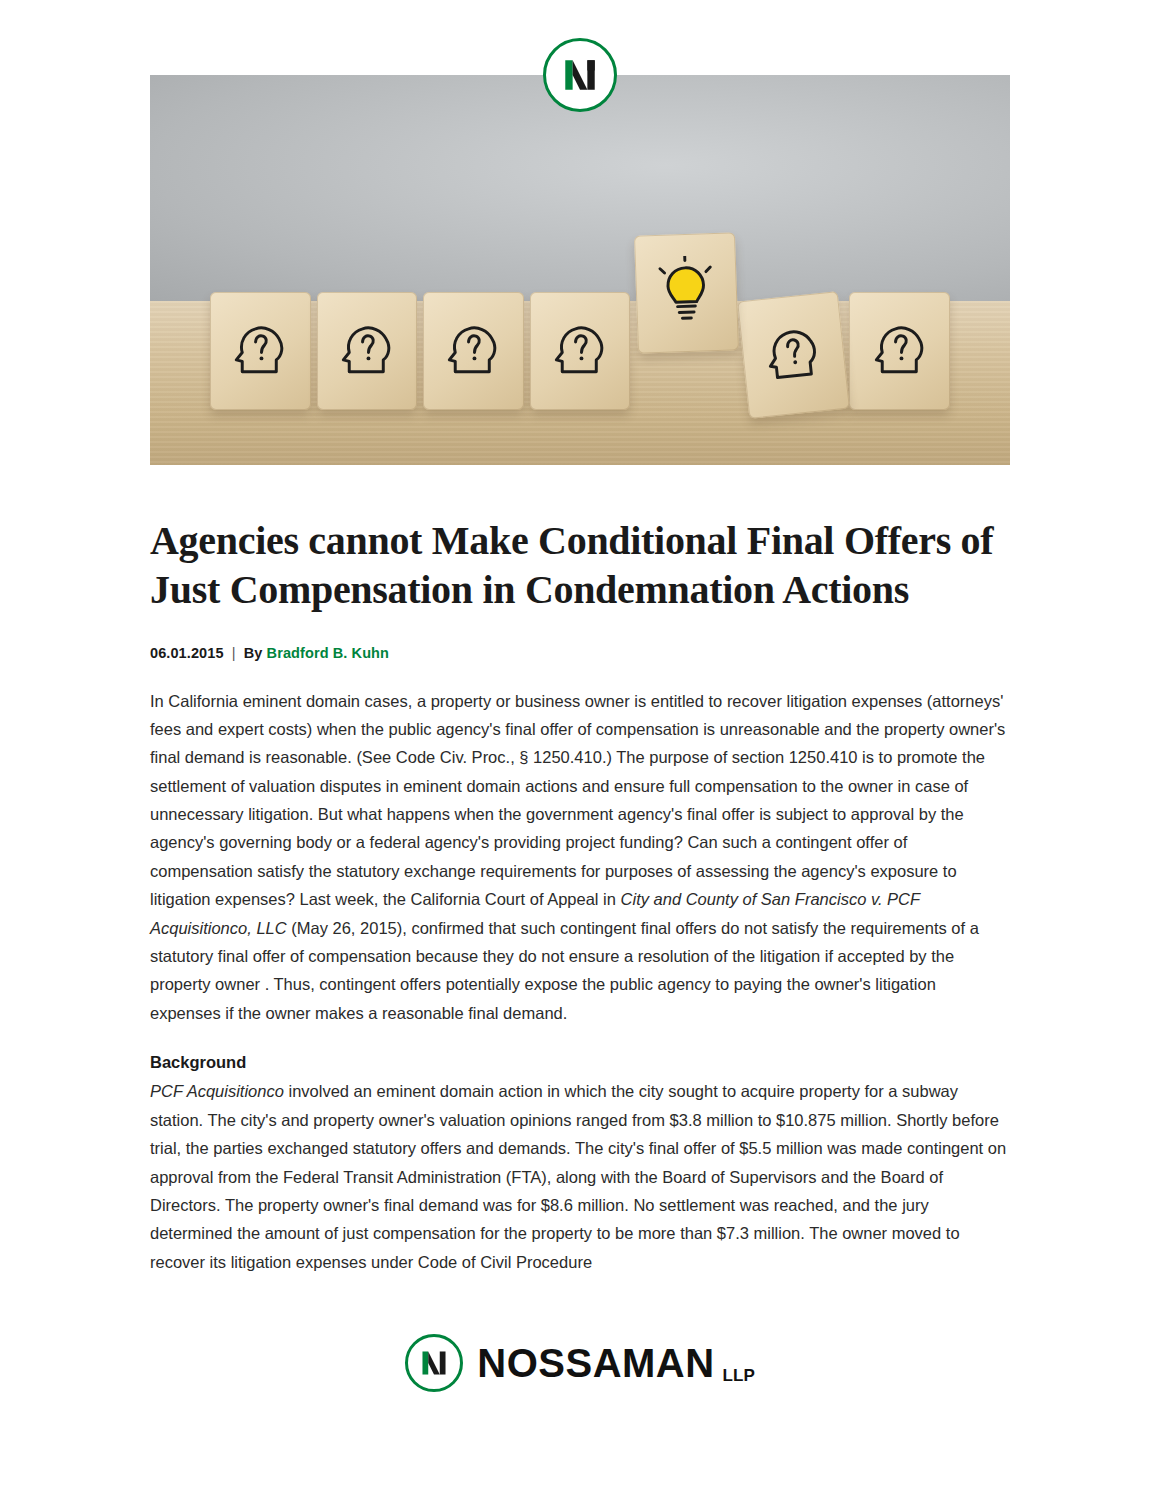Agencies cannot Make Conditional Final Offers of Just Compensation in Condemnation Actions
06.01.2015 | By Bradford B. Kuhn
In California eminent domain cases, a property or business owner is entitled to recover litigation expenses (attorneys' fees and expert costs) when the public agency's final offer of compensation is unreasonable and the property owner's final demand is reasonable. (See Code Civ. Proc., § 1250.410.) The purpose of section 1250.410 is to promote the settlement of valuation disputes in eminent domain actions and ensure full compensation to the owner in case of unnecessary litigation. But what happens when the government agency's final offer is subject to approval by the agency's governing body or a federal agency's providing project funding? Can such a contingent offer of compensation satisfy the statutory exchange requirements for purposes of assessing the agency's exposure to litigation expenses? Last week, the California Court of Appeal in City and County of San Francisco v. PCF Acquisitionco, LLC (May 26, 2015), confirmed that such contingent final offers do not satisfy the requirements of a statutory final offer of compensation because they do not ensure a resolution of the litigation if accepted by the property owner . Thus, contingent offers potentially expose the public agency to paying the owner's litigation expenses if the owner makes a reasonable final demand.
Background
PCF Acquisitionco involved an eminent domain action in which the city sought to acquire property for a subway station. The city's and property owner's valuation opinions ranged from $3.8 million to $10.875 million. Shortly before trial, the parties exchanged statutory offers and demands. The city's final offer of $5.5 million was made contingent on approval from the Federal Transit Administration (FTA), along with the Board of Supervisors and the Board of Directors. The property owner's final demand was for $8.6 million. No settlement was reached, and the jury determined the amount of just compensation for the property to be more than $7.3 million. The owner moved to recover its litigation expenses under Code of Civil Procedure
NOSSAMAN LLP